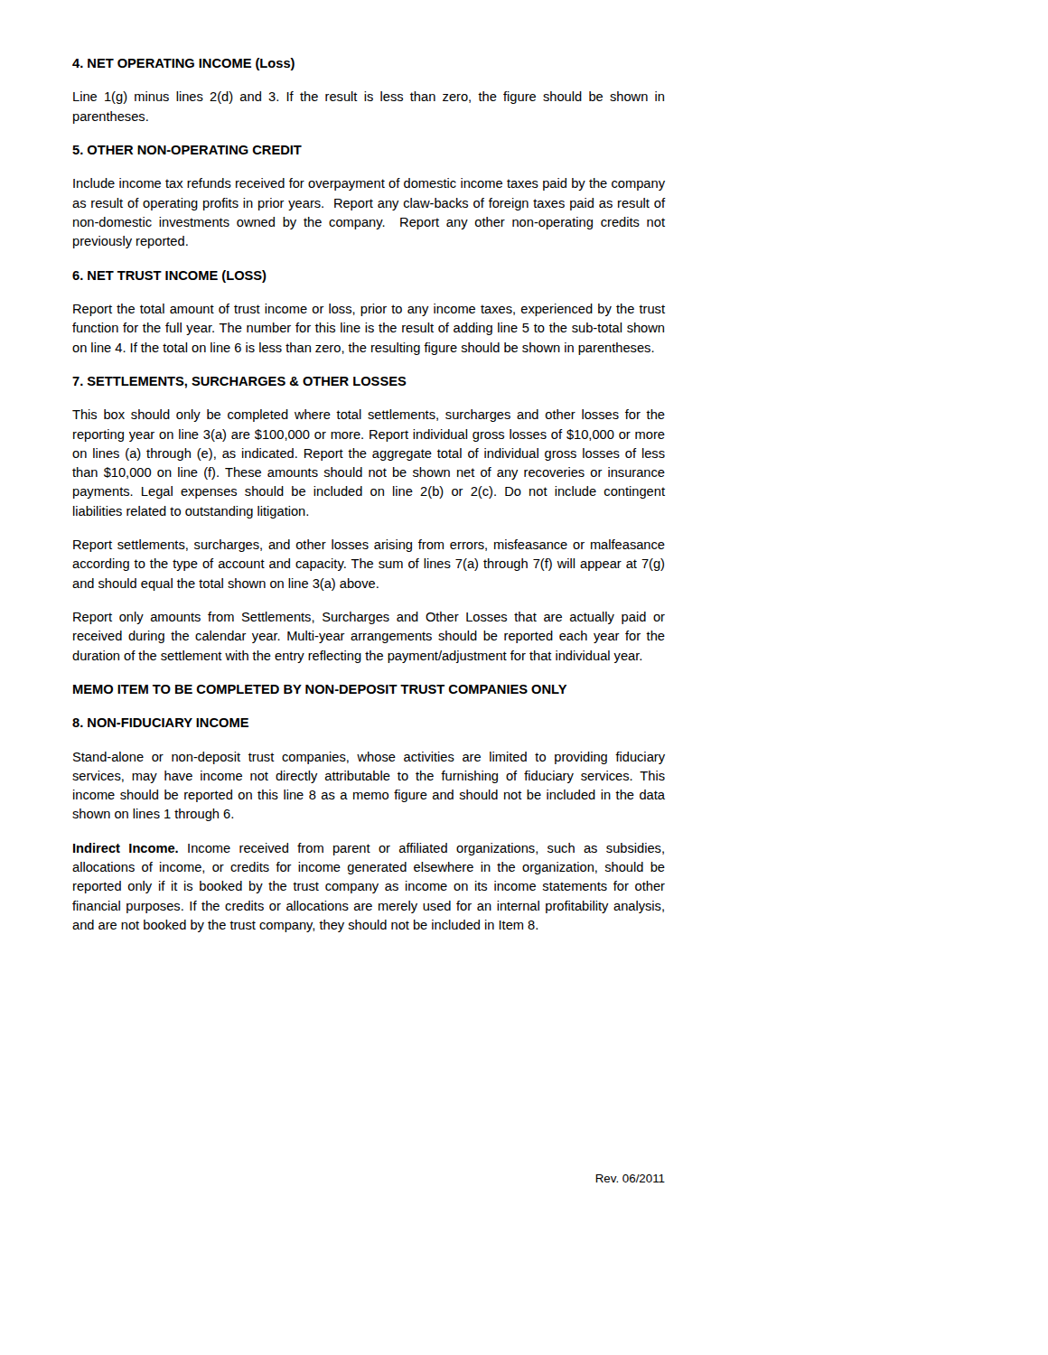4. NET OPERATING INCOME (Loss)
Line 1(g) minus lines 2(d) and 3. If the result is less than zero, the figure should be shown in parentheses.
5. OTHER NON-OPERATING CREDIT
Include income tax refunds received for overpayment of domestic income taxes paid by the company as result of operating profits in prior years. Report any claw-backs of foreign taxes paid as result of non-domestic investments owned by the company. Report any other non-operating credits not previously reported.
6. NET TRUST INCOME (LOSS)
Report the total amount of trust income or loss, prior to any income taxes, experienced by the trust function for the full year. The number for this line is the result of adding line 5 to the sub-total shown on line 4. If the total on line 6 is less than zero, the resulting figure should be shown in parentheses.
7. SETTLEMENTS, SURCHARGES & OTHER LOSSES
This box should only be completed where total settlements, surcharges and other losses for the reporting year on line 3(a) are $100,000 or more. Report individual gross losses of $10,000 or more on lines (a) through (e), as indicated. Report the aggregate total of individual gross losses of less than $10,000 on line (f). These amounts should not be shown net of any recoveries or insurance payments. Legal expenses should be included on line 2(b) or 2(c). Do not include contingent liabilities related to outstanding litigation.
Report settlements, surcharges, and other losses arising from errors, misfeasance or malfeasance according to the type of account and capacity. The sum of lines 7(a) through 7(f) will appear at 7(g) and should equal the total shown on line 3(a) above.
Report only amounts from Settlements, Surcharges and Other Losses that are actually paid or received during the calendar year. Multi-year arrangements should be reported each year for the duration of the settlement with the entry reflecting the payment/adjustment for that individual year.
MEMO ITEM TO BE COMPLETED BY NON-DEPOSIT TRUST COMPANIES ONLY
8. NON-FIDUCIARY INCOME
Stand-alone or non-deposit trust companies, whose activities are limited to providing fiduciary services, may have income not directly attributable to the furnishing of fiduciary services. This income should be reported on this line 8 as a memo figure and should not be included in the data shown on lines 1 through 6.
Indirect Income. Income received from parent or affiliated organizations, such as subsidies, allocations of income, or credits for income generated elsewhere in the organization, should be reported only if it is booked by the trust company as income on its income statements for other financial purposes. If the credits or allocations are merely used for an internal profitability analysis, and are not booked by the trust company, they should not be included in Item 8.
Rev. 06/2011